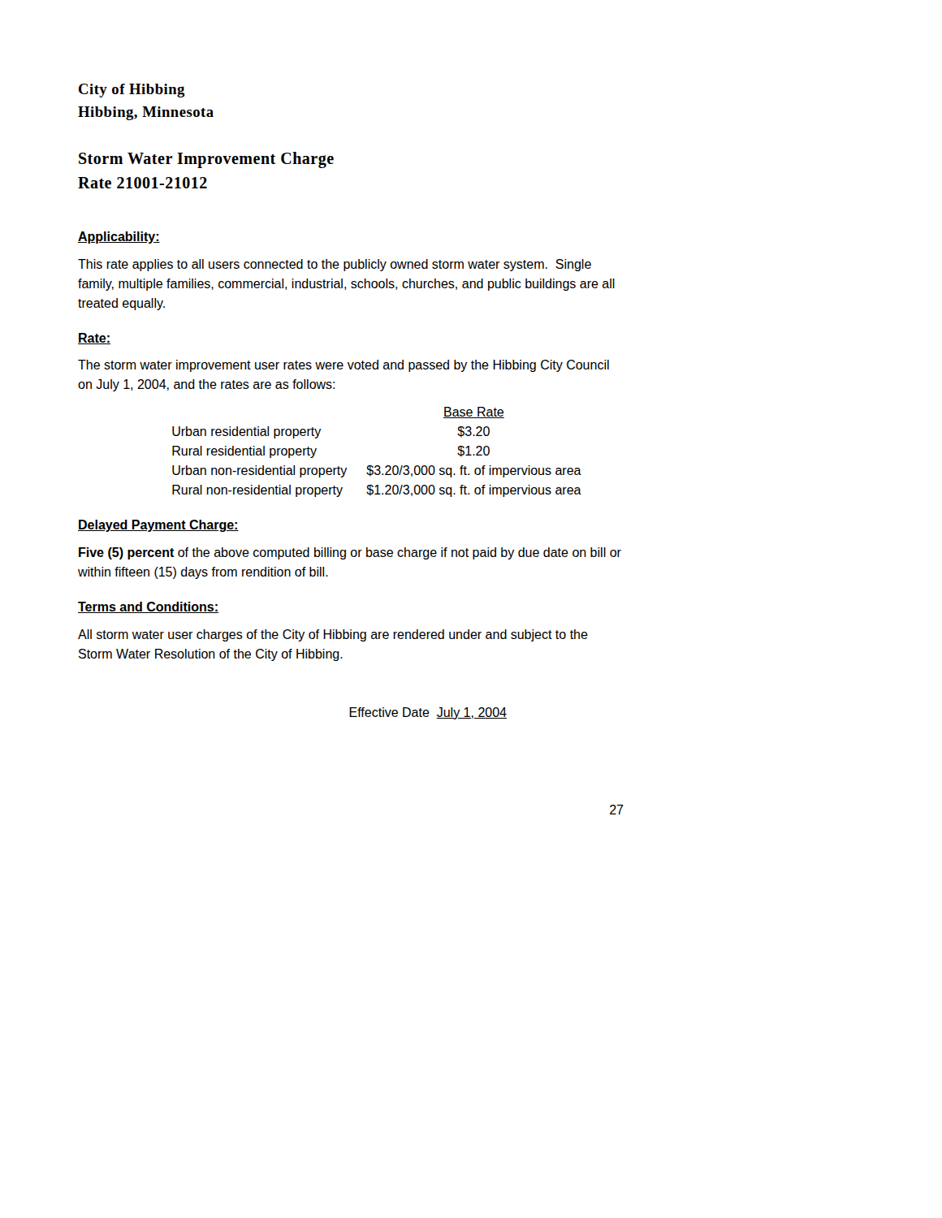City of Hibbing
Hibbing, Minnesota
Storm Water Improvement Charge
Rate 21001-21012
Applicability:
This rate applies to all users connected to the publicly owned storm water system. Single family, multiple families, commercial, industrial, schools, churches, and public buildings are all treated equally.
Rate:
The storm water improvement user rates were voted and passed by the Hibbing City Council on July 1, 2004, and the rates are as follows:
| | Base Rate |
| Urban residential property | $3.20 |
| Rural residential property | $1.20 |
| Urban non-residential property | $3.20/3,000 sq. ft. of impervious area |
| Rural non-residential property | $1.20/3,000 sq. ft. of impervious area |
Delayed Payment Charge:
Five (5) percent of the above computed billing or base charge if not paid by due date on bill or within fifteen (15) days from rendition of bill.
Terms and Conditions:
All storm water user charges of the City of Hibbing are rendered under and subject to the Storm Water Resolution of the City of Hibbing.
Effective Date July 1, 2004
27